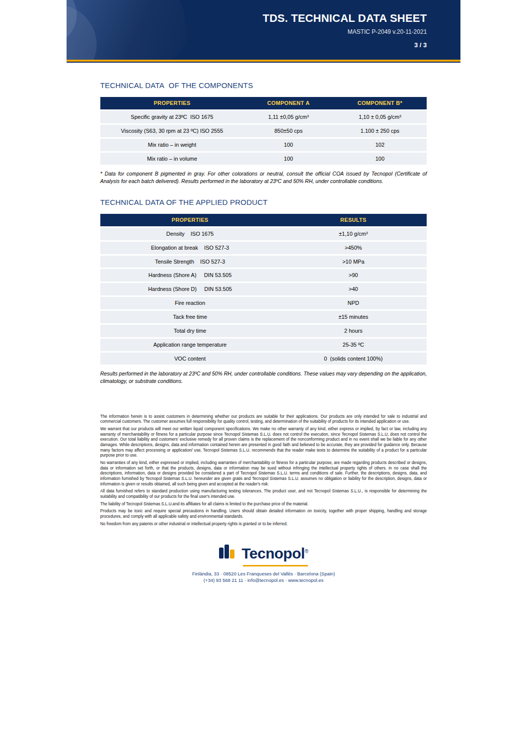TDS. TECHNICAL DATA SHEET
MASTIC P-2049 v.20-11-2021
3 / 3
TECHNICAL DATA OF THE COMPONENTS
| PROPERTIES | COMPONENT A | COMPONENT B* |
| --- | --- | --- |
| Specific gravity at 23ºC ISO 1675 | 1,11 ±0,05 g/cm³ | 1,10 ± 0,05 g/cm³ |
| Viscosity (S63, 30 rpm at 23 ºC) ISO 2555 | 850±50 cps | 1.100 ± 250 cps |
| Mix ratio – in weight | 100 | 102 |
| Mix ratio – in volume | 100 | 100 |
* Data for component B pigmented in gray. For other colorations or neutral, consult the official COA issued by Tecnopol (Certificate of Analysis for each batch delivered). Results performed in the laboratory at 23ºC and 50% RH, under controllable conditions.
TECHNICAL DATA OF THE APPLIED PRODUCT
| PROPERTIES | RESULTS |
| --- | --- |
| Density ISO 1675 | ±1,10 g/cm³ |
| Elongation at break ISO 527-3 | >450% |
| Tensile Strength ISO 527-3 | >10 MPa |
| Hardness (Shore A) DIN 53.505 | >90 |
| Hardness (Shore D) DIN 53.505 | >40 |
| Fire reaction | NPD |
| Tack free time | ±15 minutes |
| Total dry time | 2 hours |
| Application range temperature | 25-35 ºC |
| VOC content | 0 (solids content 100%) |
Results performed in the laboratory at 23ºC and 50% RH, under controllable conditions. These values may vary depending on the application, climatology, or substrate conditions.
The information herein is to assist customers in determining whether our products are suitable for their applications. Our products are only intended for sale to industrial and commercial customers. The customer assumes full responsibility for quality control, testing, and determination of the suitability of products for its intended application or use.
We warrant that our products will meet our written liquid component specifications. We make no other warranty of any kind, either express or implied, by fact or law, including any warranty of merchantability or fitness for a particular purpose since Tecnopol Sistemas S.L.U. does not control the execution, since Tecnopol Sistemas S.L.U, does not control the execution. Our total liability and customers' exclusive remedy for all proven claims is the replacement of the nonconforming product and in no event shall we be liable for any other damages. While descriptions, designs, data and information contained herein are presented in good faith and believed to be accurate, they are provided for guidance only. Because many factors may affect processing or application/ use, Tecnopol Sistemas S.L.U. recommends that the reader make tests to determine the suitability of a product for a particular purpose prior to use.
No warranties of any kind, either expressed or implied, including warranties of merchantability or fitness for a particular purpose, are made regarding products described or designs, data or information set forth, or that the products, designs, data or information may be sued without infringing the intellectual property rights of others. In no case shall the descriptions, information, data or designs provided be considered a part of Tecnopol Sistemas S.L.U. terms and conditions of sale. Further, the descriptions, designs, data, and information furnished by Tecnopol Sistemas S.L.U. hereunder are given gratis and Tecnopol Sistemas S.L.U. assumes no obligation or liability for the description, designs, data or information is given or results obtained, all such being given and accepted at the reader's risk.
All data furnished refers to standard production using manufacturing testing tolerances. The product user, and not Tecnopol Sistemas S.L.U., is responsible for determining the suitability and compatibility of our products for the final user's intended use.
The liability of Tecnopol Sistemas S.L.U.and its affiliates for all claims is limited to the purchase price of the material.
Products may be toxic and require special precautions in handling. Users should obtain detailed information on toxicity, together with proper shipping, handling and storage procedures, and comply with all applicable safety and environmental standards.
No freedom from any patents or other industrial or intellectual property rights is granted or to be inferred.
Tecnopol®
Finlàndia, 33 · 08520 Les Franqueses del Vallès · Barcelona (Spain)
(+34) 93 568 21 11 · info@tecnopol.es · www.tecnopol.es